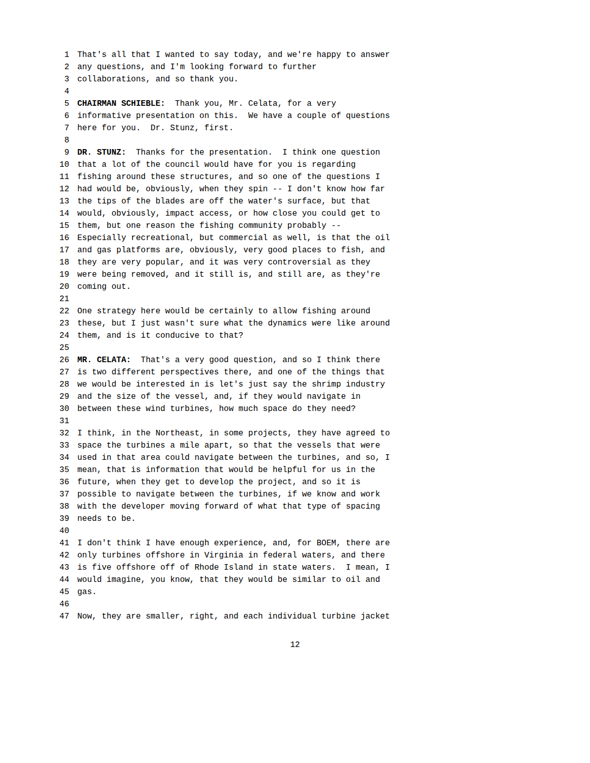That's all that I wanted to say today, and we're happy to answer
any questions, and I'm looking forward to further
collaborations, and so thank you.
CHAIRMAN SCHIEBLE: Thank you, Mr. Celata, for a very
informative presentation on this. We have a couple of questions
here for you. Dr. Stunz, first.
DR. STUNZ: Thanks for the presentation. I think one question
that a lot of the council would have for you is regarding
fishing around these structures, and so one of the questions I
had would be, obviously, when they spin -- I don't know how far
the tips of the blades are off the water's surface, but that
would, obviously, impact access, or how close you could get to
them, but one reason the fishing community probably --
Especially recreational, but commercial as well, is that the oil
and gas platforms are, obviously, very good places to fish, and
they are very popular, and it was very controversial as they
were being removed, and it still is, and still are, as they're
coming out.
One strategy here would be certainly to allow fishing around
these, but I just wasn't sure what the dynamics were like around
them, and is it conducive to that?
MR. CELATA: That's a very good question, and so I think there
is two different perspectives there, and one of the things that
we would be interested in is let's just say the shrimp industry
and the size of the vessel, and, if they would navigate in
between these wind turbines, how much space do they need?
I think, in the Northeast, in some projects, they have agreed to
space the turbines a mile apart, so that the vessels that were
used in that area could navigate between the turbines, and so, I
mean, that is information that would be helpful for us in the
future, when they get to develop the project, and so it is
possible to navigate between the turbines, if we know and work
with the developer moving forward of what that type of spacing
needs to be.
I don't think I have enough experience, and, for BOEM, there are
only turbines offshore in Virginia in federal waters, and there
is five offshore off of Rhode Island in state waters. I mean, I
would imagine, you know, that they would be similar to oil and
gas.
Now, they are smaller, right, and each individual turbine jacket
12